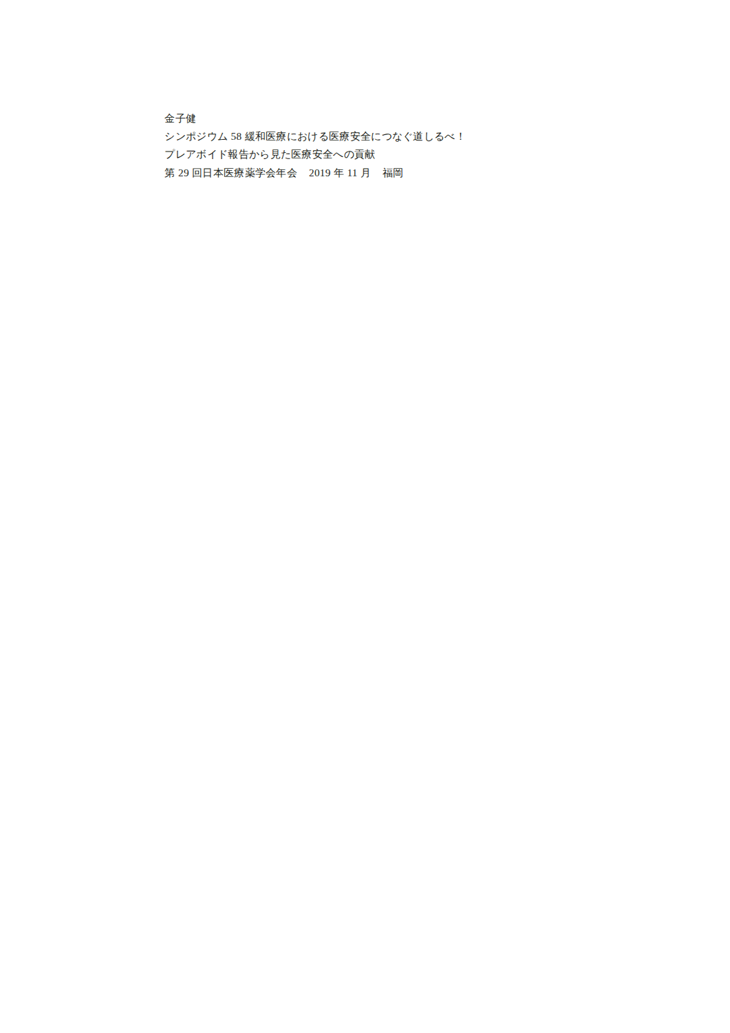金子健
シンポジウム 58 緩和医療における医療安全につなぐ道しるべ！
プレアボイド報告から見た医療安全への貢献
第 29 回日本医療薬学会年会 2019 年 11 月 福岡